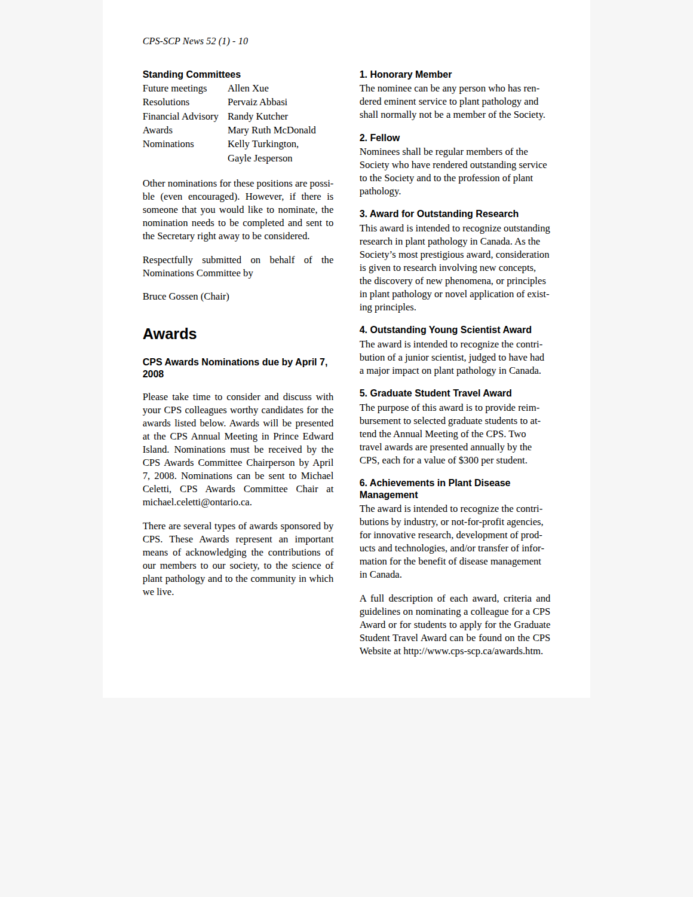CPS-SCP News 52 (1) - 10
Standing Committees
| Future meetings | Allen Xue |
| Resolutions | Pervaiz Abbasi |
| Financial Advisory | Randy Kutcher |
| Awards | Mary Ruth McDonald |
| Nominations | Kelly Turkington, |
| | Gayle Jesperson |
Other nominations for these positions are possible (even encouraged). However, if there is someone that you would like to nominate, the nomination needs to be completed and sent to the Secretary right away to be considered.
Respectfully submitted on behalf of the Nominations Committee by
Bruce Gossen (Chair)
Awards
CPS Awards Nominations due by April 7, 2008
Please take time to consider and discuss with your CPS colleagues worthy candidates for the awards listed below. Awards will be presented at the CPS Annual Meeting in Prince Edward Island. Nominations must be received by the CPS Awards Committee Chairperson by April 7, 2008. Nominations can be sent to Michael Celetti, CPS Awards Committee Chair at michael.celetti@ontario.ca.
There are several types of awards sponsored by CPS. These Awards represent an important means of acknowledging the contributions of our members to our society, to the science of plant pathology and to the community in which we live.
1. Honorary Member
The nominee can be any person who has rendered eminent service to plant pathology and shall normally not be a member of the Society.
2. Fellow
Nominees shall be regular members of the Society who have rendered outstanding service to the Society and to the profession of plant pathology.
3. Award for Outstanding Research
This award is intended to recognize outstanding research in plant pathology in Canada. As the Society’s most prestigious award, consideration is given to research involving new concepts, the discovery of new phenomena, or principles in plant pathology or novel application of existing principles.
4. Outstanding Young Scientist Award
The award is intended to recognize the contribution of a junior scientist, judged to have had a major impact on plant pathology in Canada.
5. Graduate Student Travel Award
The purpose of this award is to provide reimbursement to selected graduate students to attend the Annual Meeting of the CPS. Two travel awards are presented annually by the CPS, each for a value of $300 per student.
6. Achievements in Plant Disease Management
The award is intended to recognize the contributions by industry, or not-for-profit agencies, for innovative research, development of products and technologies, and/or transfer of information for the benefit of disease management in Canada.
A full description of each award, criteria and guidelines on nominating a colleague for a CPS Award or for students to apply for the Graduate Student Travel Award can be found on the CPS Website at http://www.cps-scp.ca/awards.htm.